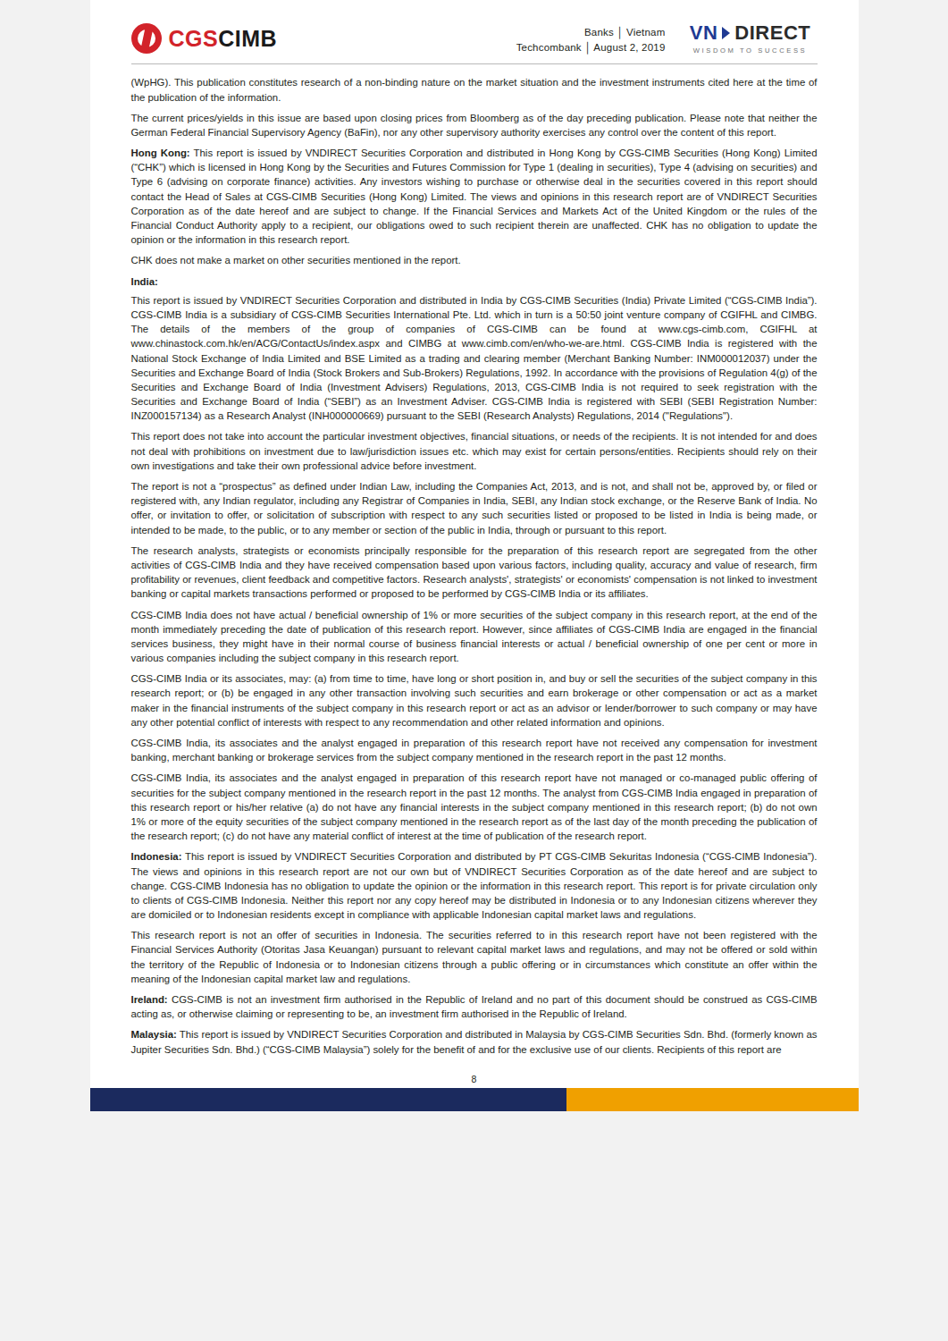CGS CIMB
Banks │ Vietnam
Techcombank │ August 2, 2019
VN DIRECT
WISDOM TO SUCCESS
(WpHG). This publication constitutes research of a non-binding nature on the market situation and the investment instruments cited here at the time of the publication of the information.
The current prices/yields in this issue are based upon closing prices from Bloomberg as of the day preceding publication. Please note that neither the German Federal Financial Supervisory Agency (BaFin), nor any other supervisory authority exercises any control over the content of this report.
Hong Kong: This report is issued by VNDIRECT Securities Corporation and distributed in Hong Kong by CGS-CIMB Securities (Hong Kong) Limited (“CHK”) which is licensed in Hong Kong by the Securities and Futures Commission for Type 1 (dealing in securities), Type 4 (advising on securities) and Type 6 (advising on corporate finance) activities. Any investors wishing to purchase or otherwise deal in the securities covered in this report should contact the Head of Sales at CGS-CIMB Securities (Hong Kong) Limited. The views and opinions in this research report are of VNDIRECT Securities Corporation as of the date hereof and are subject to change. If the Financial Services and Markets Act of the United Kingdom or the rules of the Financial Conduct Authority apply to a recipient, our obligations owed to such recipient therein are unaffected. CHK has no obligation to update the opinion or the information in this research report.
CHK does not make a market on other securities mentioned in the report.
India:
This report is issued by VNDIRECT Securities Corporation and distributed in India by CGS-CIMB Securities (India) Private Limited (“CGS-CIMB India”). CGS-CIMB India is a subsidiary of CGS-CIMB Securities International Pte. Ltd. which in turn is a 50:50 joint venture company of CGIFHL and CIMBG. The details of the members of the group of companies of CGS-CIMB can be found at www.cgs-cimb.com, CGIFHL at www.chinastock.com.hk/en/ACG/ContactUs/index.aspx and CIMBG at www.cimb.com/en/who-we-are.html. CGS-CIMB India is registered with the National Stock Exchange of India Limited and BSE Limited as a trading and clearing member (Merchant Banking Number: INM000012037) under the Securities and Exchange Board of India (Stock Brokers and Sub-Brokers) Regulations, 1992. In accordance with the provisions of Regulation 4(g) of the Securities and Exchange Board of India (Investment Advisers) Regulations, 2013, CGS-CIMB India is not required to seek registration with the Securities and Exchange Board of India (“SEBI”) as an Investment Adviser. CGS-CIMB India is registered with SEBI (SEBI Registration Number: INZ000157134) as a Research Analyst (INH000000669) pursuant to the SEBI (Research Analysts) Regulations, 2014 ("Regulations").
This report does not take into account the particular investment objectives, financial situations, or needs of the recipients. It is not intended for and does not deal with prohibitions on investment due to law/jurisdiction issues etc. which may exist for certain persons/entities. Recipients should rely on their own investigations and take their own professional advice before investment.
The report is not a “prospectus” as defined under Indian Law, including the Companies Act, 2013, and is not, and shall not be, approved by, or filed or registered with, any Indian regulator, including any Registrar of Companies in India, SEBI, any Indian stock exchange, or the Reserve Bank of India. No offer, or invitation to offer, or solicitation of subscription with respect to any such securities listed or proposed to be listed in India is being made, or intended to be made, to the public, or to any member or section of the public in India, through or pursuant to this report.
The research analysts, strategists or economists principally responsible for the preparation of this research report are segregated from the other activities of CGS-CIMB India and they have received compensation based upon various factors, including quality, accuracy and value of research, firm profitability or revenues, client feedback and competitive factors. Research analysts', strategists' or economists' compensation is not linked to investment banking or capital markets transactions performed or proposed to be performed by CGS-CIMB India or its affiliates.
CGS-CIMB India does not have actual / beneficial ownership of 1% or more securities of the subject company in this research report, at the end of the month immediately preceding the date of publication of this research report. However, since affiliates of CGS-CIMB India are engaged in the financial services business, they might have in their normal course of business financial interests or actual / beneficial ownership of one per cent or more in various companies including the subject company in this research report.
CGS-CIMB India or its associates, may: (a) from time to time, have long or short position in, and buy or sell the securities of the subject company in this research report; or (b) be engaged in any other transaction involving such securities and earn brokerage or other compensation or act as a market maker in the financial instruments of the subject company in this research report or act as an advisor or lender/borrower to such company or may have any other potential conflict of interests with respect to any recommendation and other related information and opinions.
CGS-CIMB India, its associates and the analyst engaged in preparation of this research report have not received any compensation for investment banking, merchant banking or brokerage services from the subject company mentioned in the research report in the past 12 months.
CGS-CIMB India, its associates and the analyst engaged in preparation of this research report have not managed or co-managed public offering of securities for the subject company mentioned in the research report in the past 12 months. The analyst from CGS-CIMB India engaged in preparation of this research report or his/her relative (a) do not have any financial interests in the subject company mentioned in this research report; (b) do not own 1% or more of the equity securities of the subject company mentioned in the research report as of the last day of the month preceding the publication of the research report; (c) do not have any material conflict of interest at the time of publication of the research report.
Indonesia: This report is issued by VNDIRECT Securities Corporation and distributed by PT CGS-CIMB Sekuritas Indonesia (“CGS-CIMB Indonesia”). The views and opinions in this research report are not our own but of VNDIRECT Securities Corporation as of the date hereof and are subject to change. CGS-CIMB Indonesia has no obligation to update the opinion or the information in this research report. This report is for private circulation only to clients of CGS-CIMB Indonesia. Neither this report nor any copy hereof may be distributed in Indonesia or to any Indonesian citizens wherever they are domiciled or to Indonesian residents except in compliance with applicable Indonesian capital market laws and regulations.
This research report is not an offer of securities in Indonesia. The securities referred to in this research report have not been registered with the Financial Services Authority (Otoritas Jasa Keuangan) pursuant to relevant capital market laws and regulations, and may not be offered or sold within the territory of the Republic of Indonesia or to Indonesian citizens through a public offering or in circumstances which constitute an offer within the meaning of the Indonesian capital market law and regulations.
Ireland: CGS-CIMB is not an investment firm authorised in the Republic of Ireland and no part of this document should be construed as CGS-CIMB acting as, or otherwise claiming or representing to be, an investment firm authorised in the Republic of Ireland.
Malaysia: This report is issued by VNDIRECT Securities Corporation and distributed in Malaysia by CGS-CIMB Securities Sdn. Bhd. (formerly known as Jupiter Securities Sdn. Bhd.) (“CGS-CIMB Malaysia”) solely for the benefit of and for the exclusive use of our clients. Recipients of this report are
8